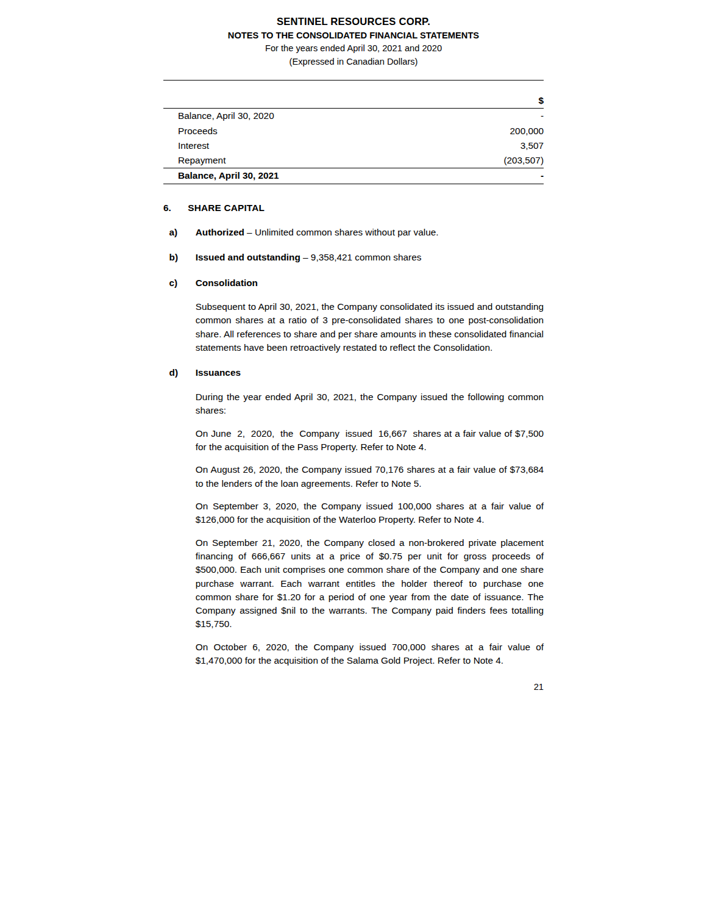SENTINEL RESOURCES CORP.
NOTES TO THE CONSOLIDATED FINANCIAL STATEMENTS
For the years ended April 30, 2021 and 2020
(Expressed in Canadian Dollars)
| | $ |
| --- | --- |
| Balance, April 30, 2020 | - |
| Proceeds | 200,000 |
| Interest | 3,507 |
| Repayment | (203,507) |
| Balance, April 30, 2021 | - |
6. SHARE CAPITAL
a) Authorized – Unlimited common shares without par value.
b) Issued and outstanding – 9,358,421 common shares
c) Consolidation
Subsequent to April 30, 2021, the Company consolidated its issued and outstanding common shares at a ratio of 3 pre-consolidated shares to one post-consolidation share. All references to share and per share amounts in these consolidated financial statements have been retroactively restated to reflect the Consolidation.
d) Issuances
During the year ended April 30, 2021, the Company issued the following common shares:
On June 2, 2020, the Company issued 16,667 shares at a fair value of $7,500 for the acquisition of the Pass Property. Refer to Note 4.
On August 26, 2020, the Company issued 70,176 shares at a fair value of $73,684 to the lenders of the loan agreements. Refer to Note 5.
On September 3, 2020, the Company issued 100,000 shares at a fair value of $126,000 for the acquisition of the Waterloo Property. Refer to Note 4.
On September 21, 2020, the Company closed a non-brokered private placement financing of 666,667 units at a price of $0.75 per unit for gross proceeds of $500,000. Each unit comprises one common share of the Company and one share purchase warrant. Each warrant entitles the holder thereof to purchase one common share for $1.20 for a period of one year from the date of issuance. The Company assigned $nil to the warrants. The Company paid finders fees totalling $15,750.
On October 6, 2020, the Company issued 700,000 shares at a fair value of $1,470,000 for the acquisition of the Salama Gold Project. Refer to Note 4.
21